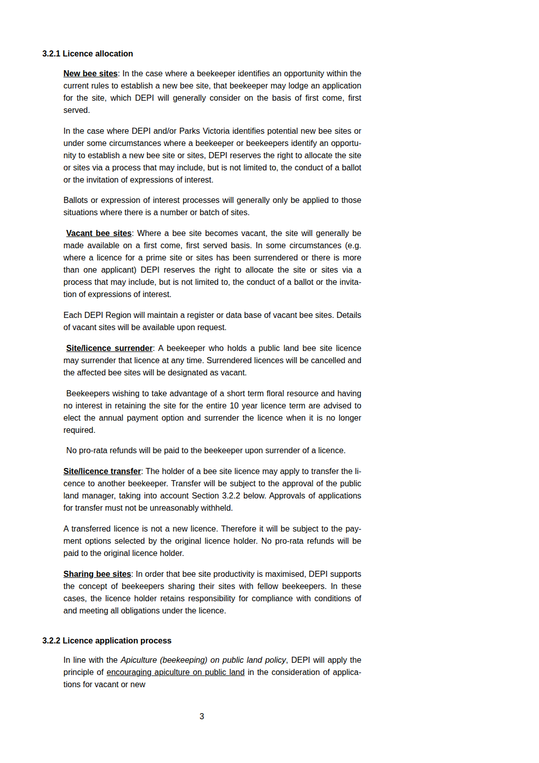3.2.1 Licence allocation
New bee sites: In the case where a beekeeper identifies an opportunity within the current rules to establish a new bee site, that beekeeper may lodge an application for the site, which DEPI will generally consider on the basis of first come, first served.
In the case where DEPI and/or Parks Victoria identifies potential new bee sites or under some circumstances where a beekeeper or beekeepers identify an opportunity to establish a new bee site or sites, DEPI reserves the right to allocate the site or sites via a process that may include, but is not limited to, the conduct of a ballot or the invitation of expressions of interest.
Ballots or expression of interest processes will generally only be applied to those situations where there is a number or batch of sites.
Vacant bee sites: Where a bee site becomes vacant, the site will generally be made available on a first come, first served basis. In some circumstances (e.g. where a licence for a prime site or sites has been surrendered or there is more than one applicant) DEPI reserves the right to allocate the site or sites via a process that may include, but is not limited to, the conduct of a ballot or the invitation of expressions of interest.
Each DEPI Region will maintain a register or data base of vacant bee sites. Details of vacant sites will be available upon request.
Site/licence surrender: A beekeeper who holds a public land bee site licence may surrender that licence at any time. Surrendered licences will be cancelled and the affected bee sites will be designated as vacant.
Beekeepers wishing to take advantage of a short term floral resource and having no interest in retaining the site for the entire 10 year licence term are advised to elect the annual payment option and surrender the licence when it is no longer required.
No pro-rata refunds will be paid to the beekeeper upon surrender of a licence.
Site/licence transfer: The holder of a bee site licence may apply to transfer the licence to another beekeeper. Transfer will be subject to the approval of the public land manager, taking into account Section 3.2.2 below. Approvals of applications for transfer must not be unreasonably withheld.
A transferred licence is not a new licence. Therefore it will be subject to the payment options selected by the original licence holder. No pro-rata refunds will be paid to the original licence holder.
Sharing bee sites: In order that bee site productivity is maximised, DEPI supports the concept of beekeepers sharing their sites with fellow beekeepers. In these cases, the licence holder retains responsibility for compliance with conditions of and meeting all obligations under the licence.
3.2.2 Licence application process
In line with the Apiculture (beekeeping) on public land policy, DEPI will apply the principle of encouraging apiculture on public land in the consideration of applications for vacant or new
3